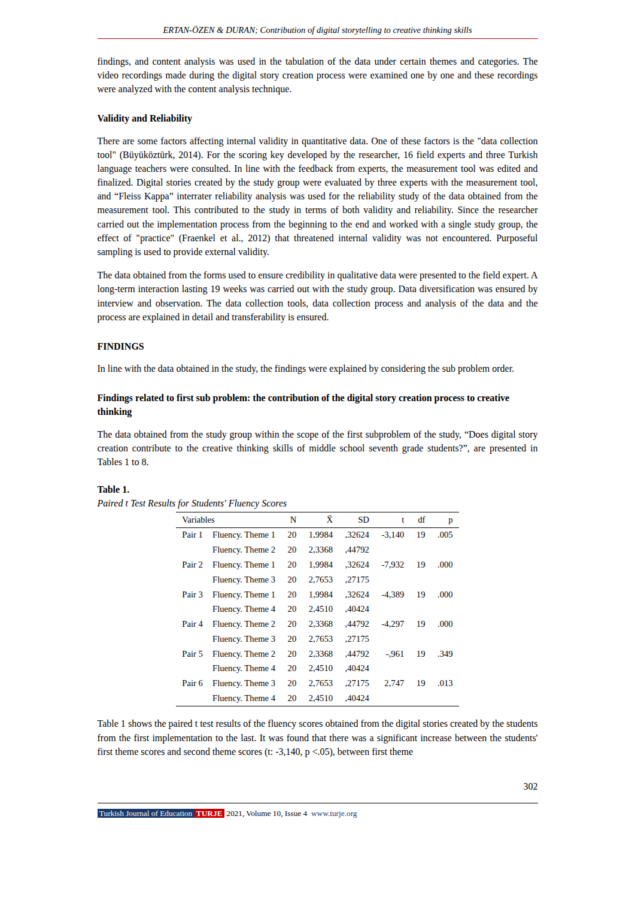ERTAN-ÖZEN & DURAN; Contribution of digital storytelling to creative thinking skills
findings, and content analysis was used in the tabulation of the data under certain themes and categories. The video recordings made during the digital story creation process were examined one by one and these recordings were analyzed with the content analysis technique.
Validity and Reliability
There are some factors affecting internal validity in quantitative data. One of these factors is the "data collection tool" (Büyüköztürk, 2014). For the scoring key developed by the researcher, 16 field experts and three Turkish language teachers were consulted. In line with the feedback from experts, the measurement tool was edited and finalized. Digital stories created by the study group were evaluated by three experts with the measurement tool, and “Fleiss Kappa” interrater reliability analysis was used for the reliability study of the data obtained from the measurement tool. This contributed to the study in terms of both validity and reliability. Since the researcher carried out the implementation process from the beginning to the end and worked with a single study group, the effect of "practice" (Fraenkel et al., 2012) that threatened internal validity was not encountered. Purposeful sampling is used to provide external validity.
The data obtained from the forms used to ensure credibility in qualitative data were presented to the field expert. A long-term interaction lasting 19 weeks was carried out with the study group. Data diversification was ensured by interview and observation. The data collection tools, data collection process and analysis of the data and the process are explained in detail and transferability is ensured.
FINDINGS
In line with the data obtained in the study, the findings were explained by considering the sub problem order.
Findings related to first sub problem: the contribution of the digital story creation process to creative thinking
The data obtained from the study group within the scope of the first subproblem of the study, “Does digital story creation contribute to the creative thinking skills of middle school seventh grade students?”, are presented in Tables 1 to 8.
Table 1. Paired t Test Results for Students' Fluency Scores
| Variables | N | X̄ | SD | t | df | p |
| --- | --- | --- | --- | --- | --- | --- |
| Pair 1 | Fluency. Theme 1 | 20 | 1,9984 | ,32624 | -3,140 | 19 | .005 |
| | Fluency. Theme 2 | 20 | 2,3368 | ,44792 | | | |
| Pair 2 | Fluency. Theme 1 | 20 | 1,9984 | ,32624 | -7,932 | 19 | .000 |
| | Fluency. Theme 3 | 20 | 2,7653 | ,27175 | | | |
| Pair 3 | Fluency. Theme 1 | 20 | 1,9984 | ,32624 | -4,389 | 19 | .000 |
| | Fluency. Theme 4 | 20 | 2,4510 | ,40424 | | | |
| Pair 4 | Fluency. Theme 2 | 20 | 2,3368 | ,44792 | -4,297 | 19 | .000 |
| | Fluency. Theme 3 | 20 | 2,7653 | ,27175 | | | |
| Pair 5 | Fluency. Theme 2 | 20 | 2,3368 | ,44792 | -,961 | 19 | .349 |
| | Fluency. Theme 4 | 20 | 2,4510 | ,40424 | | | |
| Pair 6 | Fluency. Theme 3 | 20 | 2,7653 | ,27175 | 2,747 | 19 | .013 |
| | Fluency. Theme 4 | 20 | 2,4510 | ,40424 | | | |
Table 1 shows the paired t test results of the fluency scores obtained from the digital stories created by the students from the first implementation to the last. It was found that there was a significant increase between the students' first theme scores and second theme scores (t: -3,140, p <.05), between first theme
302
Turkish Journal of Education TURJE 2021, Volume 10, Issue 4 www.turje.org